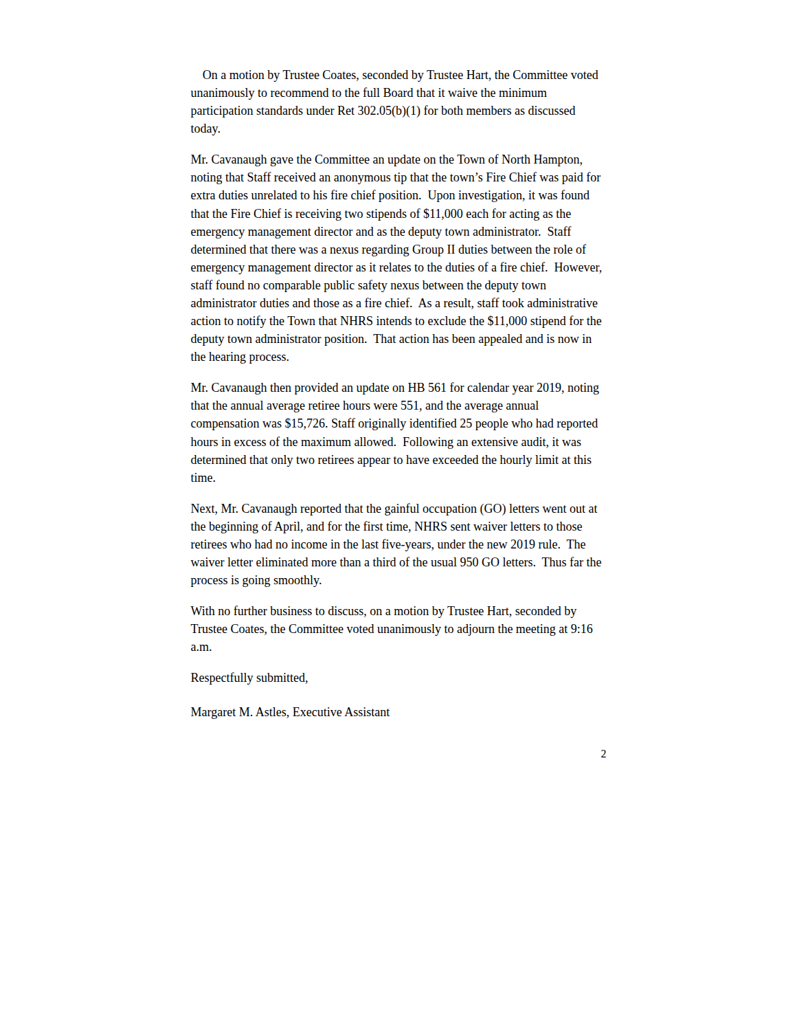On a motion by Trustee Coates, seconded by Trustee Hart, the Committee voted unanimously to recommend to the full Board that it waive the minimum participation standards under Ret 302.05(b)(1) for both members as discussed today.
Mr. Cavanaugh gave the Committee an update on the Town of North Hampton, noting that Staff received an anonymous tip that the town’s Fire Chief was paid for extra duties unrelated to his fire chief position. Upon investigation, it was found that the Fire Chief is receiving two stipends of $11,000 each for acting as the emergency management director and as the deputy town administrator. Staff determined that there was a nexus regarding Group II duties between the role of emergency management director as it relates to the duties of a fire chief. However, staff found no comparable public safety nexus between the deputy town administrator duties and those as a fire chief. As a result, staff took administrative action to notify the Town that NHRS intends to exclude the $11,000 stipend for the deputy town administrator position. That action has been appealed and is now in the hearing process.
Mr. Cavanaugh then provided an update on HB 561 for calendar year 2019, noting that the annual average retiree hours were 551, and the average annual compensation was $15,726. Staff originally identified 25 people who had reported hours in excess of the maximum allowed. Following an extensive audit, it was determined that only two retirees appear to have exceeded the hourly limit at this time.
Next, Mr. Cavanaugh reported that the gainful occupation (GO) letters went out at the beginning of April, and for the first time, NHRS sent waiver letters to those retirees who had no income in the last five-years, under the new 2019 rule. The waiver letter eliminated more than a third of the usual 950 GO letters. Thus far the process is going smoothly.
With no further business to discuss, on a motion by Trustee Hart, seconded by Trustee Coates, the Committee voted unanimously to adjourn the meeting at 9:16 a.m.
Respectfully submitted,
Margaret M. Astles, Executive Assistant
2